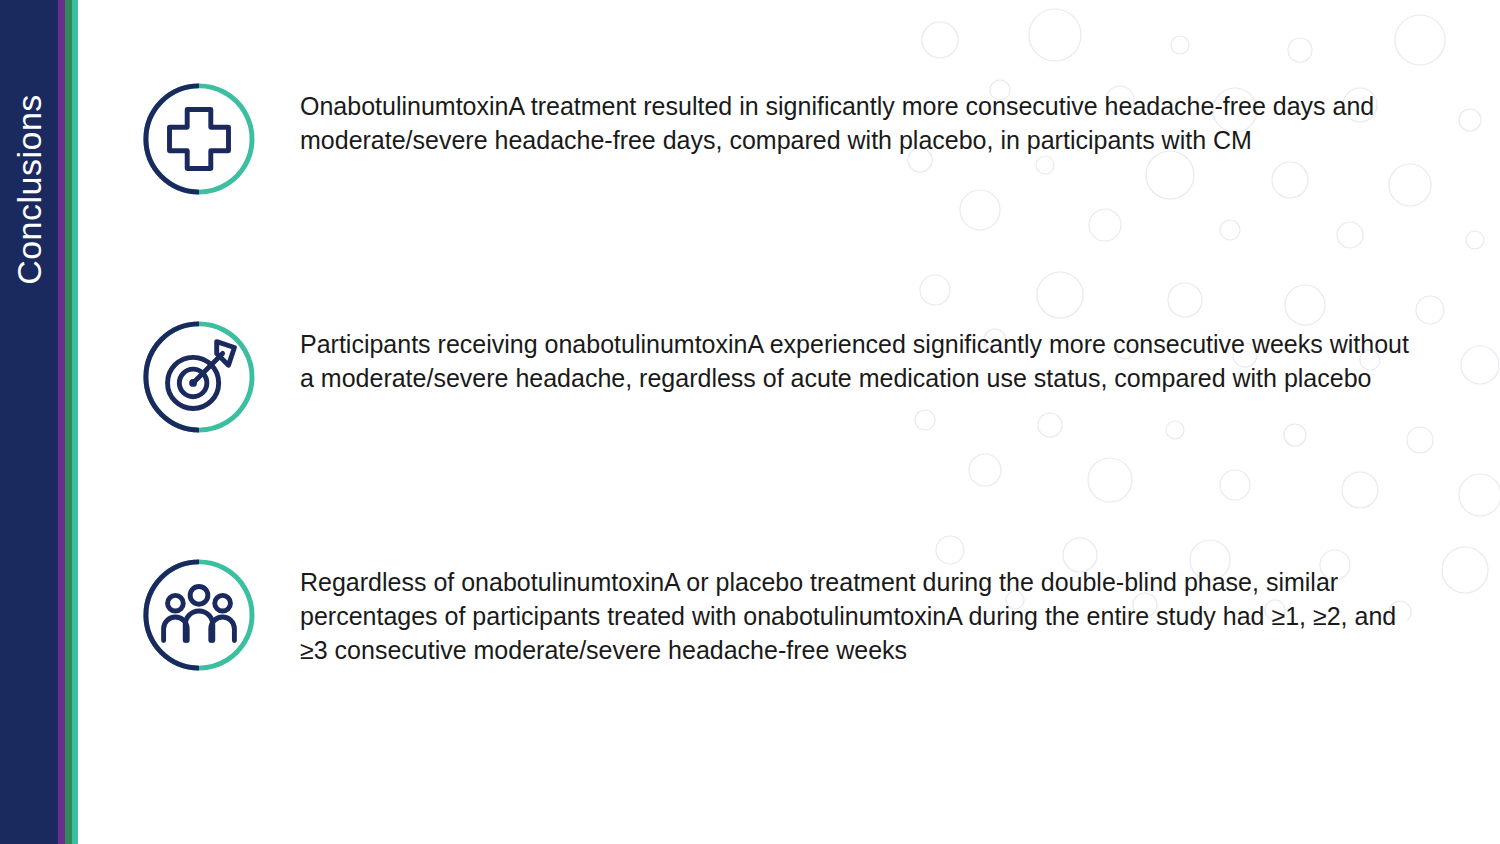Conclusions
OnabotulinumtoxinA treatment resulted in significantly more consecutive headache-free days and moderate/severe headache-free days, compared with placebo, in participants with CM
Participants receiving onabotulinumtoxinA experienced significantly more consecutive weeks without a moderate/severe headache, regardless of acute medication use status, compared with placebo
Regardless of onabotulinumtoxinA or placebo treatment during the double-blind phase, similar percentages of participants treated with onabotulinumtoxinA during the entire study had ≥1, ≥2, and ≥3 consecutive moderate/severe headache-free weeks